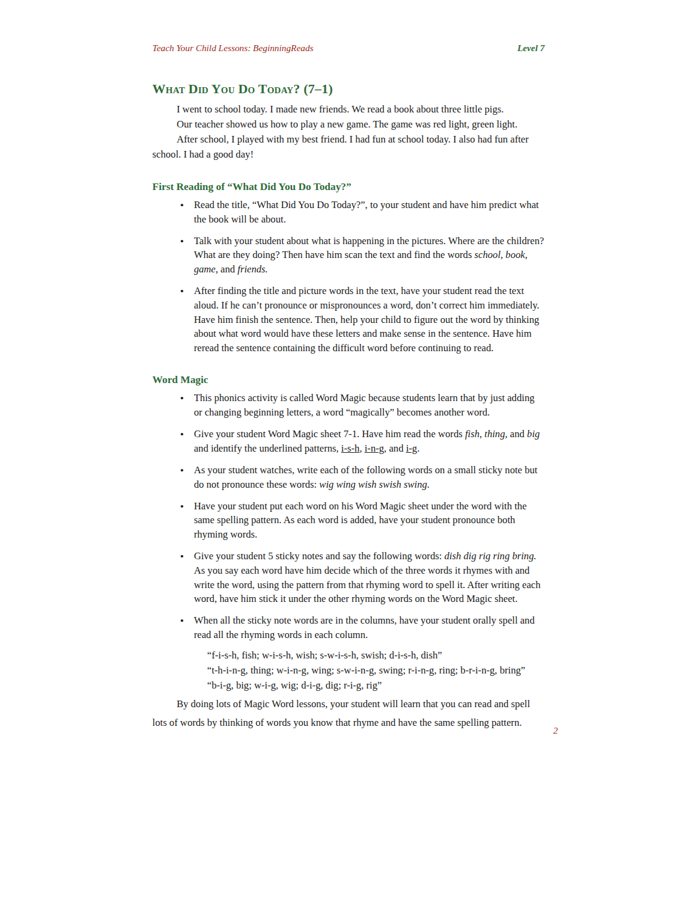Teach Your Child Lessons: BeginningReads Level 7
What Did You Do Today? (7–1)
I went to school today. I made new friends. We read a book about three little pigs.
Our teacher showed us how to play a new game. The game was red light, green light.
After school, I played with my best friend. I had fun at school today. I also had fun after
school. I had a good day!
First Reading of “What Did You Do Today?”
Read the title, “What Did You Do Today?”, to your student and have him predict what the book will be about.
Talk with your student about what is happening in the pictures. Where are the children? What are they doing? Then have him scan the text and find the words school, book, game, and friends.
After finding the title and picture words in the text, have your student read the text aloud. If he can’t pronounce or mispronounces a word, don’t correct him immediately. Have him finish the sentence. Then, help your child to figure out the word by thinking about what word would have these letters and make sense in the sentence. Have him reread the sentence containing the difficult word before continuing to read.
Word Magic
This phonics activity is called Word Magic because students learn that by just adding or changing beginning letters, a word “magically” becomes another word.
Give your student Word Magic sheet 7-1. Have him read the words fish, thing, and big and identify the underlined patterns, i-s-h, i-n-g, and i-g.
As your student watches, write each of the following words on a small sticky note but do not pronounce these words: wig wing wish swish swing.
Have your student put each word on his Word Magic sheet under the word with the same spelling pattern. As each word is added, have your student pronounce both rhyming words.
Give your student 5 sticky notes and say the following words: dish dig rig ring bring. As you say each word have him decide which of the three words it rhymes with and write the word, using the pattern from that rhyming word to spell it. After writing each word, have him stick it under the other rhyming words on the Word Magic sheet.
When all the sticky note words are in the columns, have your student orally spell and read all the rhyming words in each column.
“f-i-s-h, fish; w-i-s-h, wish; s-w-i-s-h, swish; d-i-s-h, dish”
“t-h-i-n-g, thing; w-i-n-g, wing; s-w-i-n-g, swing; r-i-n-g, ring; b-r-i-n-g, bring”
“b-i-g, big; w-i-g, wig; d-i-g, dig; r-i-g, rig”
By doing lots of Magic Word lessons, your student will learn that you can read and spell
lots of words by thinking of words you know that rhyme and have the same spelling pattern.
2